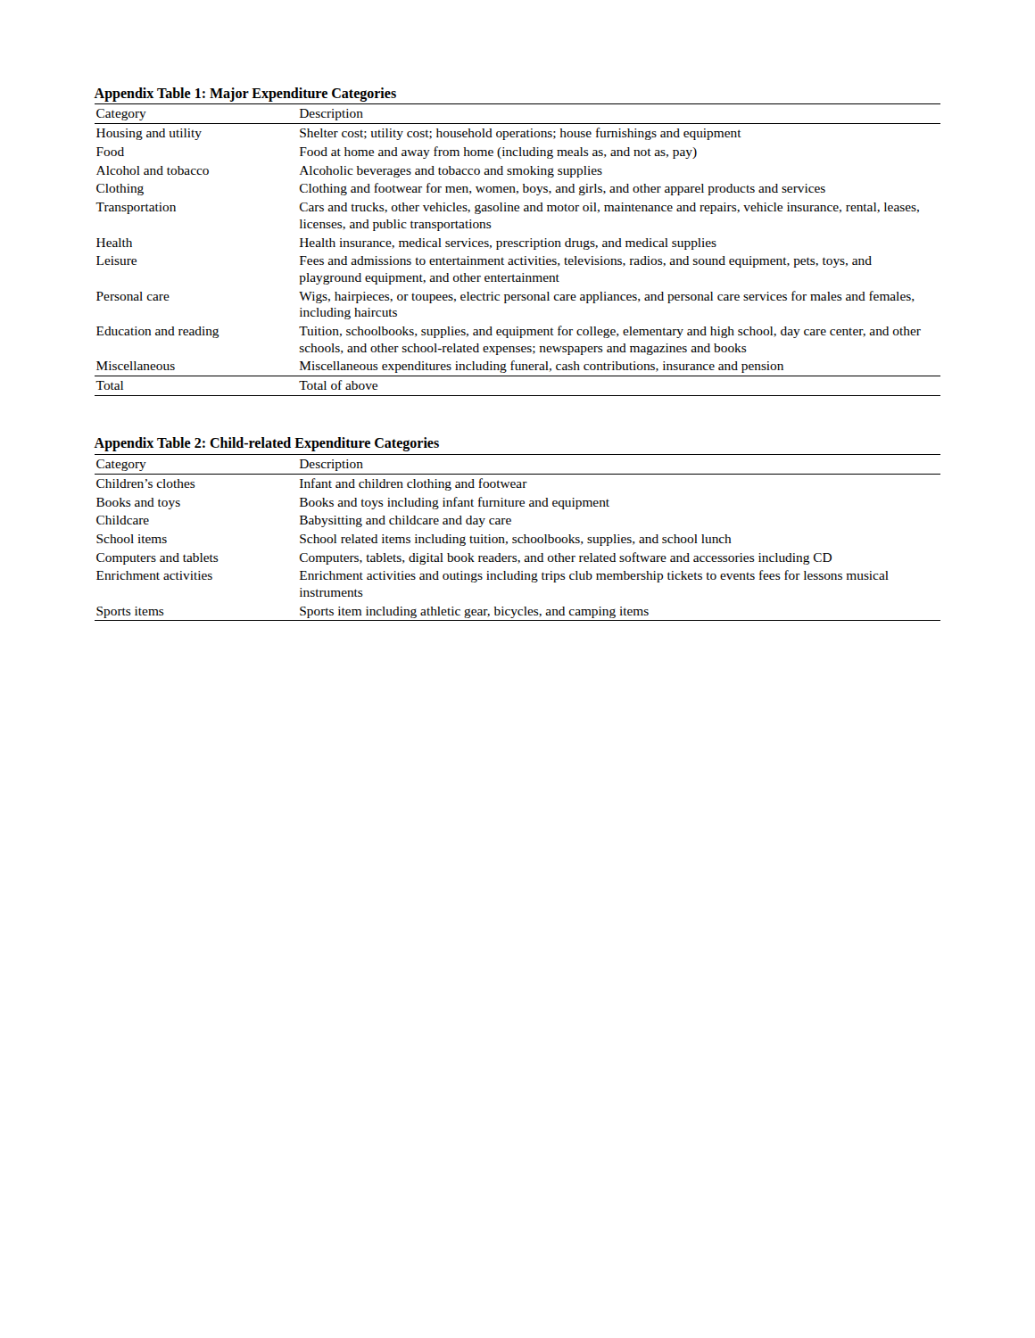Appendix Table 1: Major Expenditure Categories
| Category | Description |
| --- | --- |
| Housing and utility | Shelter cost; utility cost; household operations; house furnishings and equipment |
| Food | Food at home and away from home (including meals as, and not as, pay) |
| Alcohol and tobacco | Alcoholic beverages and tobacco and smoking supplies |
| Clothing | Clothing and footwear for men, women, boys, and girls, and other apparel products and services |
| Transportation | Cars and trucks, other vehicles, gasoline and motor oil, maintenance and repairs, vehicle insurance, rental, leases, licenses, and public transportations |
| Health | Health insurance, medical services, prescription drugs, and medical supplies |
| Leisure | Fees and admissions to entertainment activities, televisions, radios, and sound equipment, pets, toys, and playground equipment, and other entertainment |
| Personal care | Wigs, hairpieces, or toupees, electric personal care appliances, and personal care services for males and females, including haircuts |
| Education and reading | Tuition, schoolbooks, supplies, and equipment for college, elementary and high school, day care center, and other schools, and other school-related expenses; newspapers and magazines and books |
| Miscellaneous | Miscellaneous expenditures including funeral, cash contributions, insurance and pension |
| Total | Total of above |
Appendix Table 2: Child-related Expenditure Categories
| Category | Description |
| --- | --- |
| Children’s clothes | Infant and children clothing and footwear |
| Books and toys | Books and toys including infant furniture and equipment |
| Childcare | Babysitting and childcare and day care |
| School items | School related items including tuition, schoolbooks, supplies, and school lunch |
| Computers and tablets | Computers, tablets, digital book readers, and other related software and accessories including CD |
| Enrichment activities | Enrichment activities and outings including trips club membership tickets to events fees for lessons musical instruments |
| Sports items | Sports item including athletic gear, bicycles, and camping items |